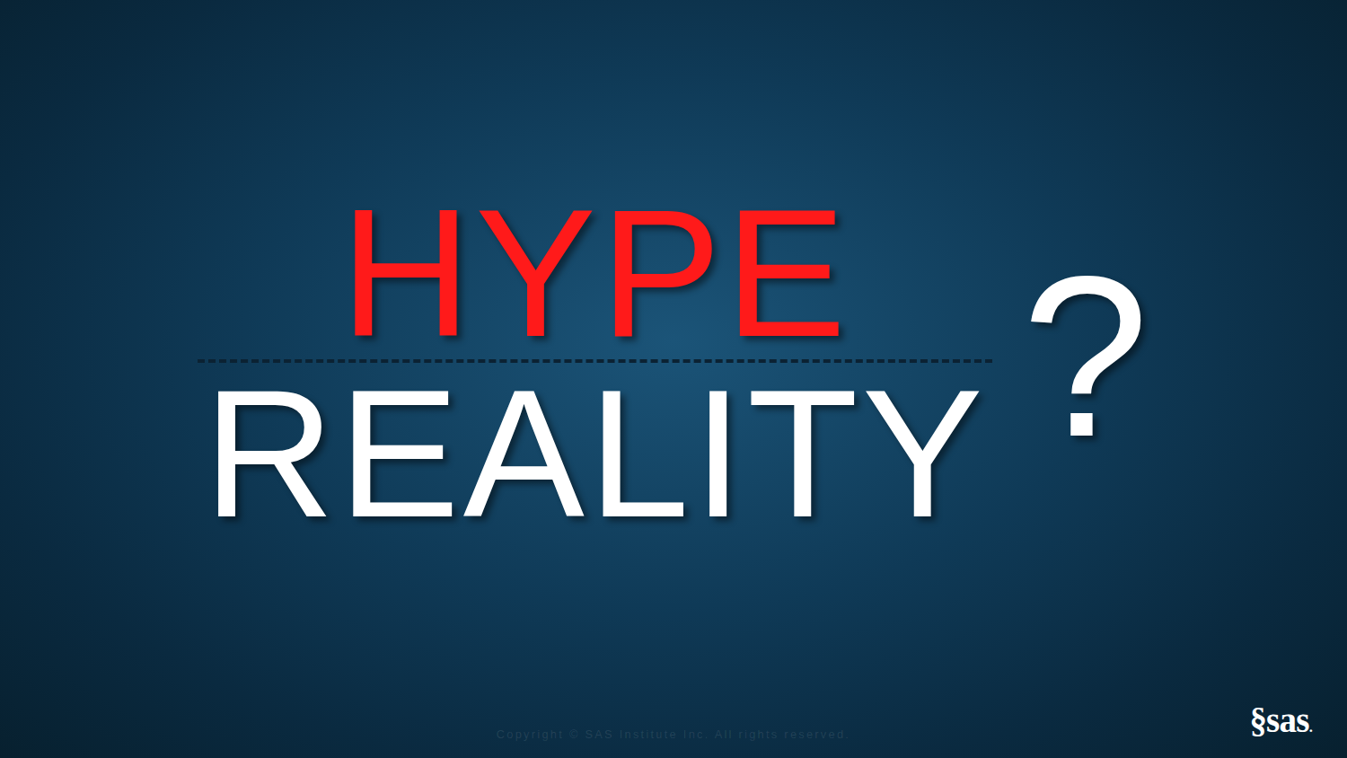HYPE
REALITY
?
Copyright © SAS Institute Inc. All rights reserved.
§sas.